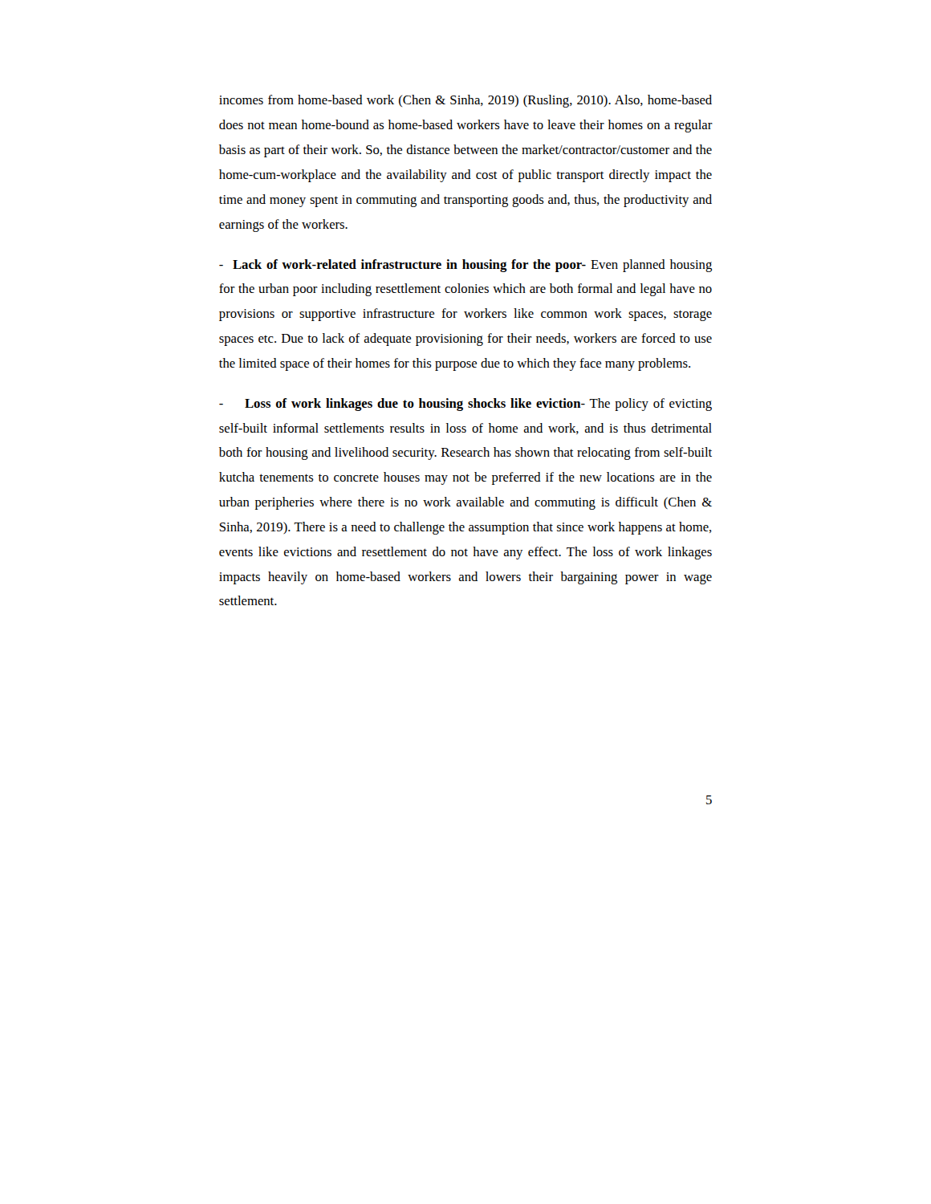incomes from home-based work (Chen & Sinha, 2019) (Rusling, 2010). Also, home-based does not mean home-bound as home-based workers have to leave their homes on a regular basis as part of their work. So, the distance between the market/contractor/customer and the home-cum-workplace and the availability and cost of public transport directly impact the time and money spent in commuting and transporting goods and, thus, the productivity and earnings of the workers.
- Lack of work-related infrastructure in housing for the poor- Even planned housing for the urban poor including resettlement colonies which are both formal and legal have no provisions or supportive infrastructure for workers like common work spaces, storage spaces etc. Due to lack of adequate provisioning for their needs, workers are forced to use the limited space of their homes for this purpose due to which they face many problems.
- Loss of work linkages due to housing shocks like eviction- The policy of evicting self-built informal settlements results in loss of home and work, and is thus detrimental both for housing and livelihood security. Research has shown that relocating from self-built kutcha tenements to concrete houses may not be preferred if the new locations are in the urban peripheries where there is no work available and commuting is difficult (Chen & Sinha, 2019). There is a need to challenge the assumption that since work happens at home, events like evictions and resettlement do not have any effect. The loss of work linkages impacts heavily on home-based workers and lowers their bargaining power in wage settlement.
5